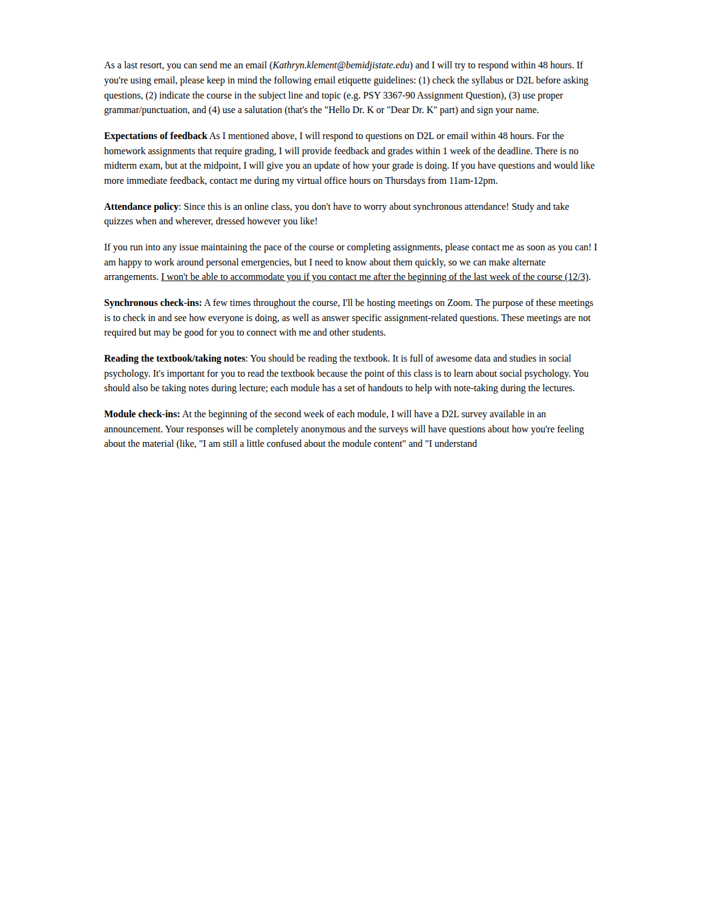As a last resort, you can send me an email (Kathryn.klement@bemidjistate.edu) and I will try to respond within 48 hours. If you're using email, please keep in mind the following email etiquette guidelines: (1) check the syllabus or D2L before asking questions, (2) indicate the course in the subject line and topic (e.g. PSY 3367-90 Assignment Question), (3) use proper grammar/punctuation, and (4) use a salutation (that's the "Hello Dr. K or "Dear Dr. K" part) and sign your name.
Expectations of feedback As I mentioned above, I will respond to questions on D2L or email within 48 hours. For the homework assignments that require grading, I will provide feedback and grades within 1 week of the deadline. There is no midterm exam, but at the midpoint, I will give you an update of how your grade is doing. If you have questions and would like more immediate feedback, contact me during my virtual office hours on Thursdays from 11am-12pm.
Attendance policy: Since this is an online class, you don't have to worry about synchronous attendance! Study and take quizzes when and wherever, dressed however you like!
If you run into any issue maintaining the pace of the course or completing assignments, please contact me as soon as you can! I am happy to work around personal emergencies, but I need to know about them quickly, so we can make alternate arrangements. I won't be able to accommodate you if you contact me after the beginning of the last week of the course (12/3).
Synchronous check-ins: A few times throughout the course, I'll be hosting meetings on Zoom. The purpose of these meetings is to check in and see how everyone is doing, as well as answer specific assignment-related questions. These meetings are not required but may be good for you to connect with me and other students.
Reading the textbook/taking notes: You should be reading the textbook. It is full of awesome data and studies in social psychology. It's important for you to read the textbook because the point of this class is to learn about social psychology. You should also be taking notes during lecture; each module has a set of handouts to help with note-taking during the lectures.
Module check-ins: At the beginning of the second week of each module, I will have a D2L survey available in an announcement. Your responses will be completely anonymous and the surveys will have questions about how you're feeling about the material (like, "I am still a little confused about the module content" and "I understand